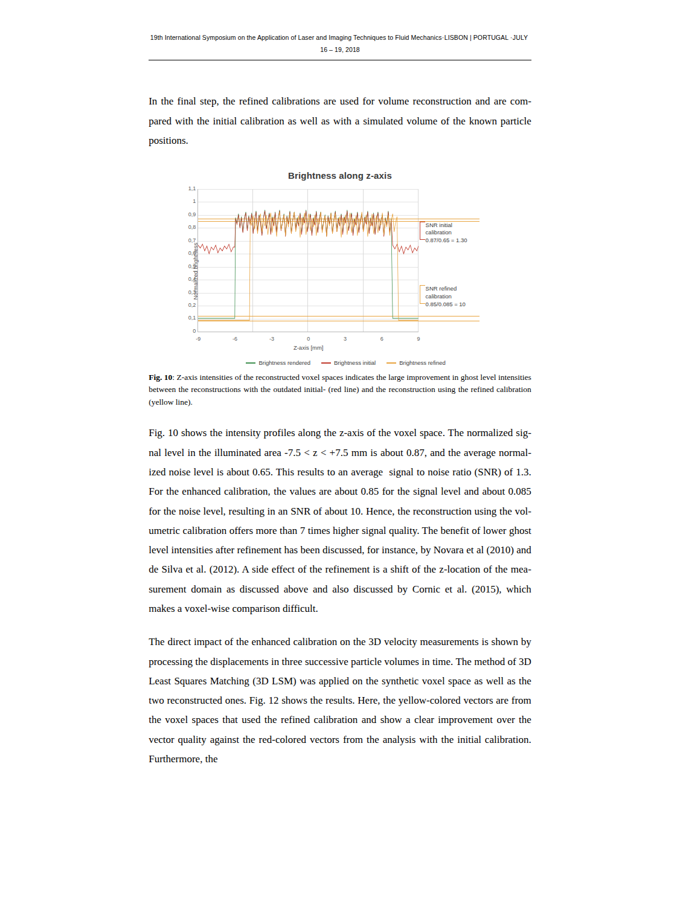19th International Symposium on the Application of Laser and Imaging Techniques to Fluid Mechanics·LISBON | PORTUGAL ·JULY 16 – 19, 2018
In the final step, the refined calibrations are used for volume reconstruction and are compared with the initial calibration as well as with a simulated volume of the known particle positions.
Brightness along z-axis
Normalized brightness
1,1
1
0,9
0,8
0,7
0,6
0,5
0,4
0,3
0,2
0,1
0
-9
-6
-3
0
3
6
9
Z-axis [mm]
SNR initial
calibration
0.87/0.65 = 1.30
SNR refined
calibration
0.85/0.085 = 10
Brightness rendered Brightness initial Brightness refined
Fig. 10: Z-axis intensities of the reconstructed voxel spaces indicates the large improvement in ghost level intensities between the reconstructions with the outdated initial- (red line) and the reconstruction using the refined calibration (yellow line).
Fig. 10 shows the intensity profiles along the z-axis of the voxel space. The normalized signal level in the illuminated area -7.5 < z < +7.5 mm is about 0.87, and the average normalized noise level is about 0.65. This results to an average signal to noise ratio (SNR) of 1.3. For the enhanced calibration, the values are about 0.85 for the signal level and about 0.085 for the noise level, resulting in an SNR of about 10. Hence, the reconstruction using the volumetric calibration offers more than 7 times higher signal quality. The benefit of lower ghost level intensities after refinement has been discussed, for instance, by Novara et al (2010) and de Silva et al. (2012). A side effect of the refinement is a shift of the z-location of the measurement domain as discussed above and also discussed by Cornic et al. (2015), which makes a voxel-wise comparison difficult.
The direct impact of the enhanced calibration on the 3D velocity measurements is shown by processing the displacements in three successive particle volumes in time. The method of 3D Least Squares Matching (3D LSM) was applied on the synthetic voxel space as well as the two reconstructed ones. Fig. 12 shows the results. Here, the yellow-colored vectors are from the voxel spaces that used the refined calibration and show a clear improvement over the vector quality against the red-colored vectors from the analysis with the initial calibration. Furthermore, the